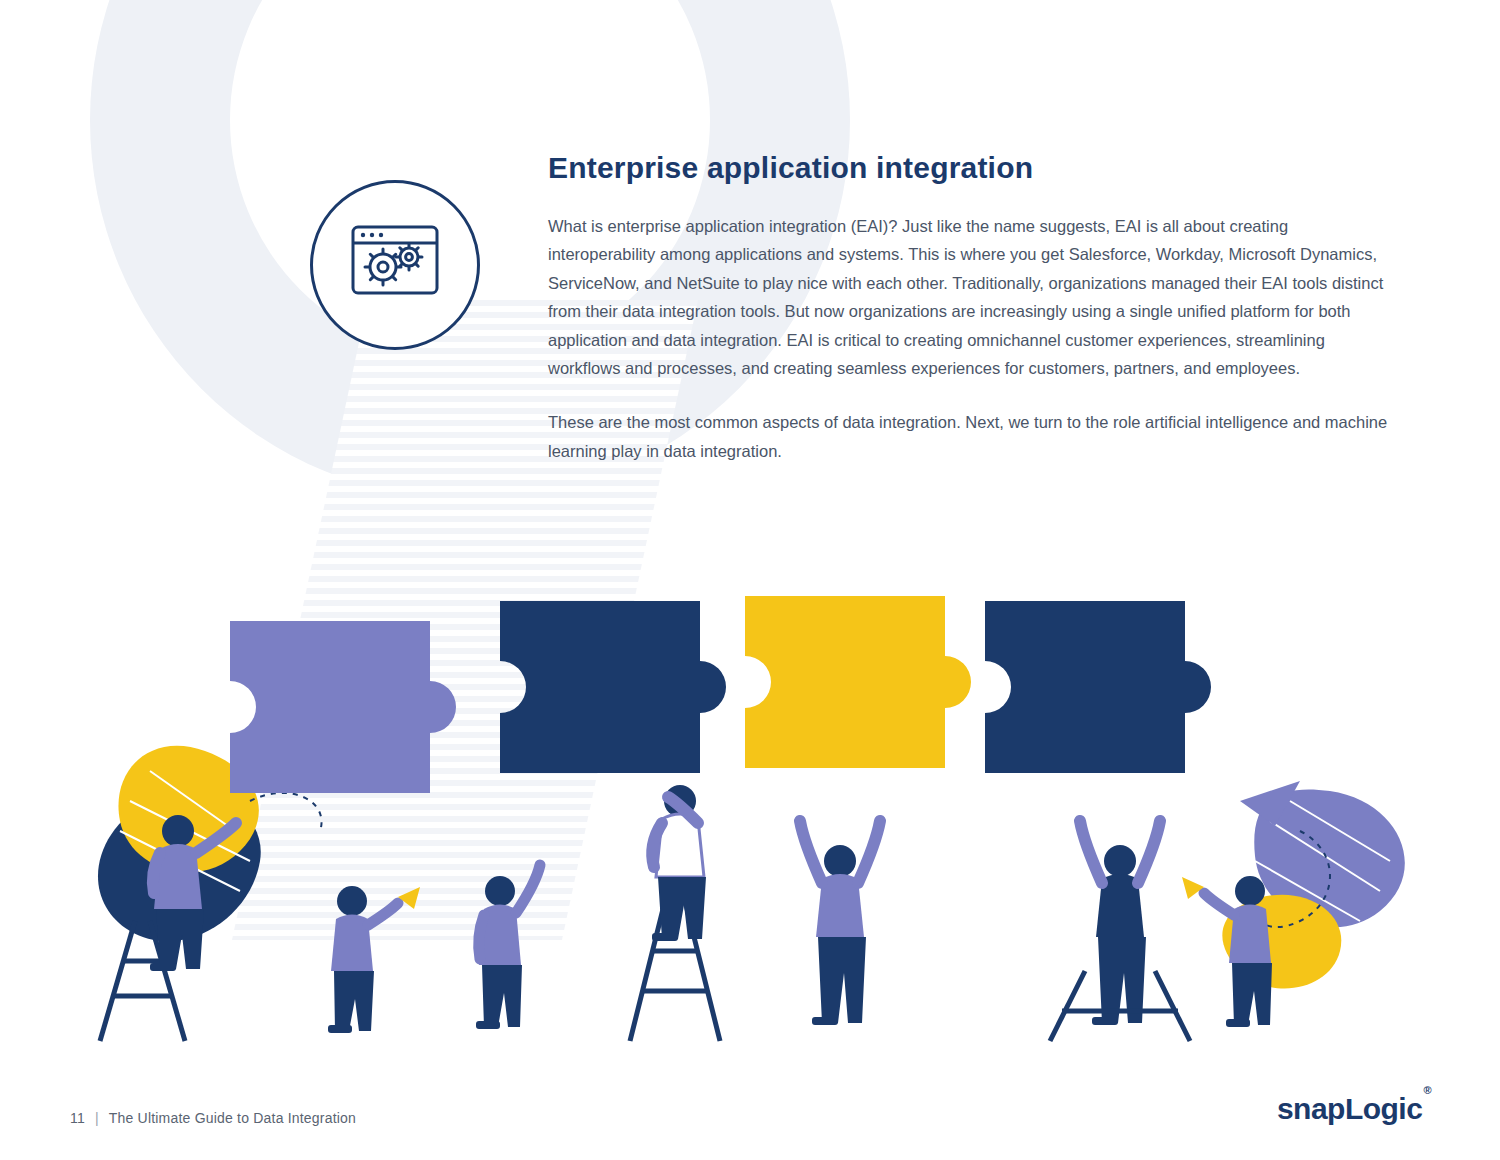Enterprise application integration
What is enterprise application integration (EAI)? Just like the name suggests, EAI is all about creating interoperability among applications and systems. This is where you get Salesforce, Workday, Microsoft Dynamics, ServiceNow, and NetSuite to play nice with each other. Traditionally, organizations managed their EAI tools distinct from their data integration tools. But now organizations are increasingly using a single unified platform for both application and data integration. EAI is critical to creating omnichannel customer experiences, streamlining workflows and processes, and creating seamless experiences for customers, partners, and employees.
These are the most common aspects of data integration. Next, we turn to the role artificial intelligence and machine learning play in data integration.
11|The Ultimate Guide to Data Integration
snapLogic®